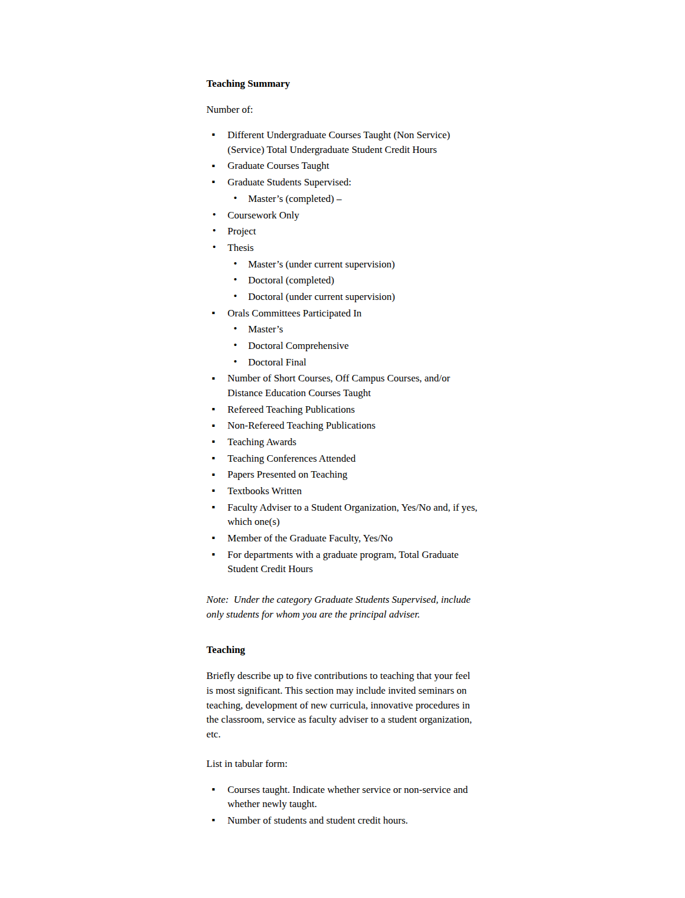Teaching Summary
Number of:
Different Undergraduate Courses Taught (Non Service) (Service) Total Undergraduate Student Credit Hours
Graduate Courses Taught
Graduate Students Supervised:
Master’s (completed) –
Coursework Only
Project
Thesis
Master’s (under current supervision)
Doctoral (completed)
Doctoral (under current supervision)
Orals Committees Participated In
Master’s
Doctoral Comprehensive
Doctoral Final
Number of Short Courses, Off Campus Courses, and/or Distance Education Courses Taught
Refereed Teaching Publications
Non-Refereed Teaching Publications
Teaching Awards
Teaching Conferences Attended
Papers Presented on Teaching
Textbooks Written
Faculty Adviser to a Student Organization, Yes/No and, if yes, which one(s)
Member of the Graduate Faculty, Yes/No
For departments with a graduate program, Total Graduate Student Credit Hours
Note: Under the category Graduate Students Supervised, include only students for whom you are the principal adviser.
Teaching
Briefly describe up to five contributions to teaching that your feel is most significant. This section may include invited seminars on teaching, development of new curricula, innovative procedures in the classroom, service as faculty adviser to a student organization, etc.
List in tabular form:
Courses taught. Indicate whether service or non-service and whether newly taught.
Number of students and student credit hours.